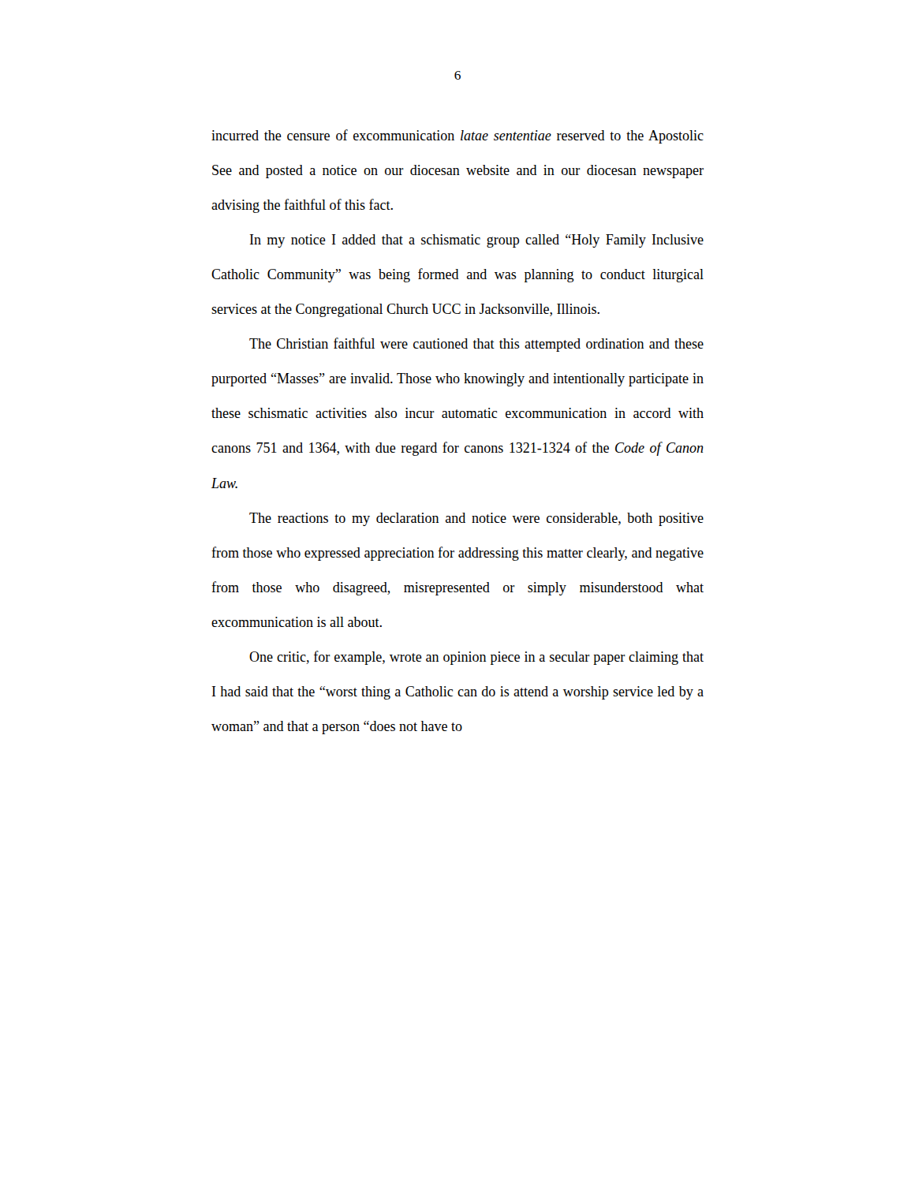6
incurred the censure of excommunication latae sententiae reserved to the Apostolic See and posted a notice on our diocesan website and in our diocesan newspaper advising the faithful of this fact.
In my notice I added that a schismatic group called “Holy Family Inclusive Catholic Community” was being formed and was planning to conduct liturgical services at the Congregational Church UCC in Jacksonville, Illinois.
The Christian faithful were cautioned that this attempted ordination and these purported “Masses” are invalid. Those who knowingly and intentionally participate in these schismatic activities also incur automatic excommunication in accord with canons 751 and 1364, with due regard for canons 1321-1324 of the Code of Canon Law.
The reactions to my declaration and notice were considerable, both positive from those who expressed appreciation for addressing this matter clearly, and negative from those who disagreed, misrepresented or simply misunderstood what excommunication is all about.
One critic, for example, wrote an opinion piece in a secular paper claiming that I had said that the “worst thing a Catholic can do is attend a worship service led by a woman” and that a person “does not have to